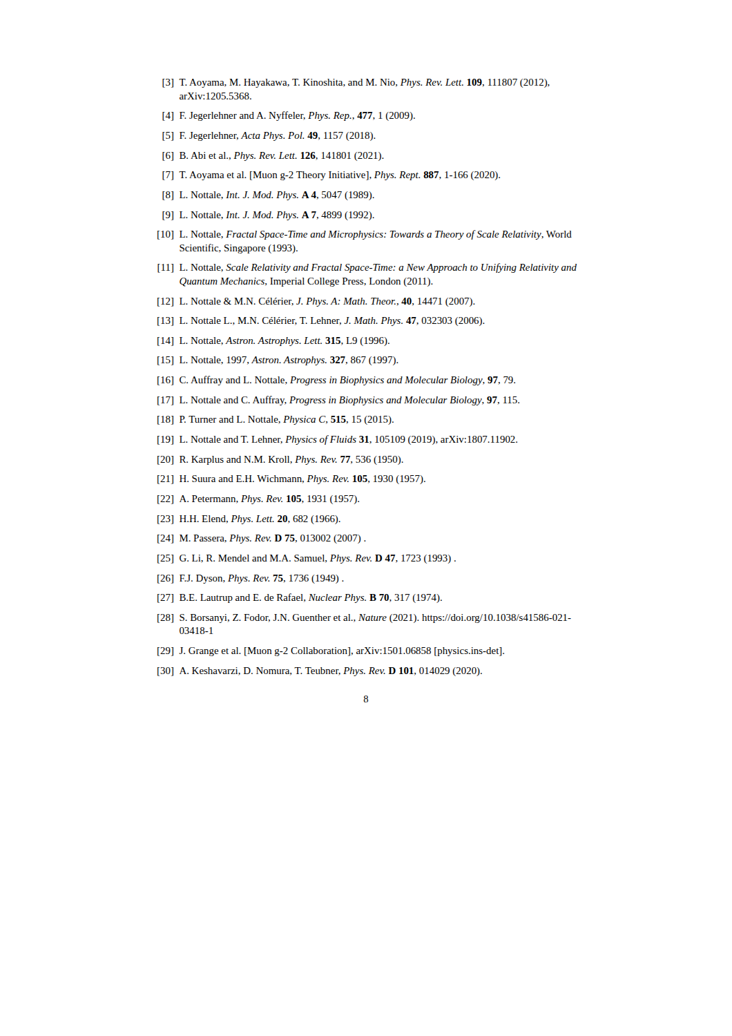[3] T. Aoyama, M. Hayakawa, T. Kinoshita, and M. Nio, Phys. Rev. Lett. 109, 111807 (2012), arXiv:1205.5368.
[4] F. Jegerlehner and A. Nyffeler, Phys. Rep., 477, 1 (2009).
[5] F. Jegerlehner, Acta Phys. Pol. 49, 1157 (2018).
[6] B. Abi et al., Phys. Rev. Lett. 126, 141801 (2021).
[7] T. Aoyama et al. [Muon g-2 Theory Initiative], Phys. Rept. 887, 1-166 (2020).
[8] L. Nottale, Int. J. Mod. Phys. A 4, 5047 (1989).
[9] L. Nottale, Int. J. Mod. Phys. A 7, 4899 (1992).
[10] L. Nottale, Fractal Space-Time and Microphysics: Towards a Theory of Scale Relativity, World Scientific, Singapore (1993).
[11] L. Nottale, Scale Relativity and Fractal Space-Time: a New Approach to Unifying Relativity and Quantum Mechanics, Imperial College Press, London (2011).
[12] L. Nottale & M.N. Célérier, J. Phys. A: Math. Theor., 40, 14471 (2007).
[13] L. Nottale L., M.N. Célérier, T. Lehner, J. Math. Phys. 47, 032303 (2006).
[14] L. Nottale, Astron. Astrophys. Lett. 315, L9 (1996).
[15] L. Nottale, 1997, Astron. Astrophys. 327, 867 (1997).
[16] C. Auffray and L. Nottale, Progress in Biophysics and Molecular Biology, 97, 79.
[17] L. Nottale and C. Auffray, Progress in Biophysics and Molecular Biology, 97, 115.
[18] P. Turner and L. Nottale, Physica C, 515, 15 (2015).
[19] L. Nottale and T. Lehner, Physics of Fluids 31, 105109 (2019), arXiv:1807.11902.
[20] R. Karplus and N.M. Kroll, Phys. Rev. 77, 536 (1950).
[21] H. Suura and E.H. Wichmann, Phys. Rev. 105, 1930 (1957).
[22] A. Petermann, Phys. Rev. 105, 1931 (1957).
[23] H.H. Elend, Phys. Lett. 20, 682 (1966).
[24] M. Passera, Phys. Rev. D 75, 013002 (2007) .
[25] G. Li, R. Mendel and M.A. Samuel, Phys. Rev. D 47, 1723 (1993) .
[26] F.J. Dyson, Phys. Rev. 75, 1736 (1949) .
[27] B.E. Lautrup and E. de Rafael, Nuclear Phys. B 70, 317 (1974).
[28] S. Borsanyi, Z. Fodor, J.N. Guenther et al., Nature (2021). https://doi.org/10.1038/s41586-021-03418-1
[29] J. Grange et al. [Muon g-2 Collaboration], arXiv:1501.06858 [physics.ins-det].
[30] A. Keshavarzi, D. Nomura, T. Teubner, Phys. Rev. D 101, 014029 (2020).
8